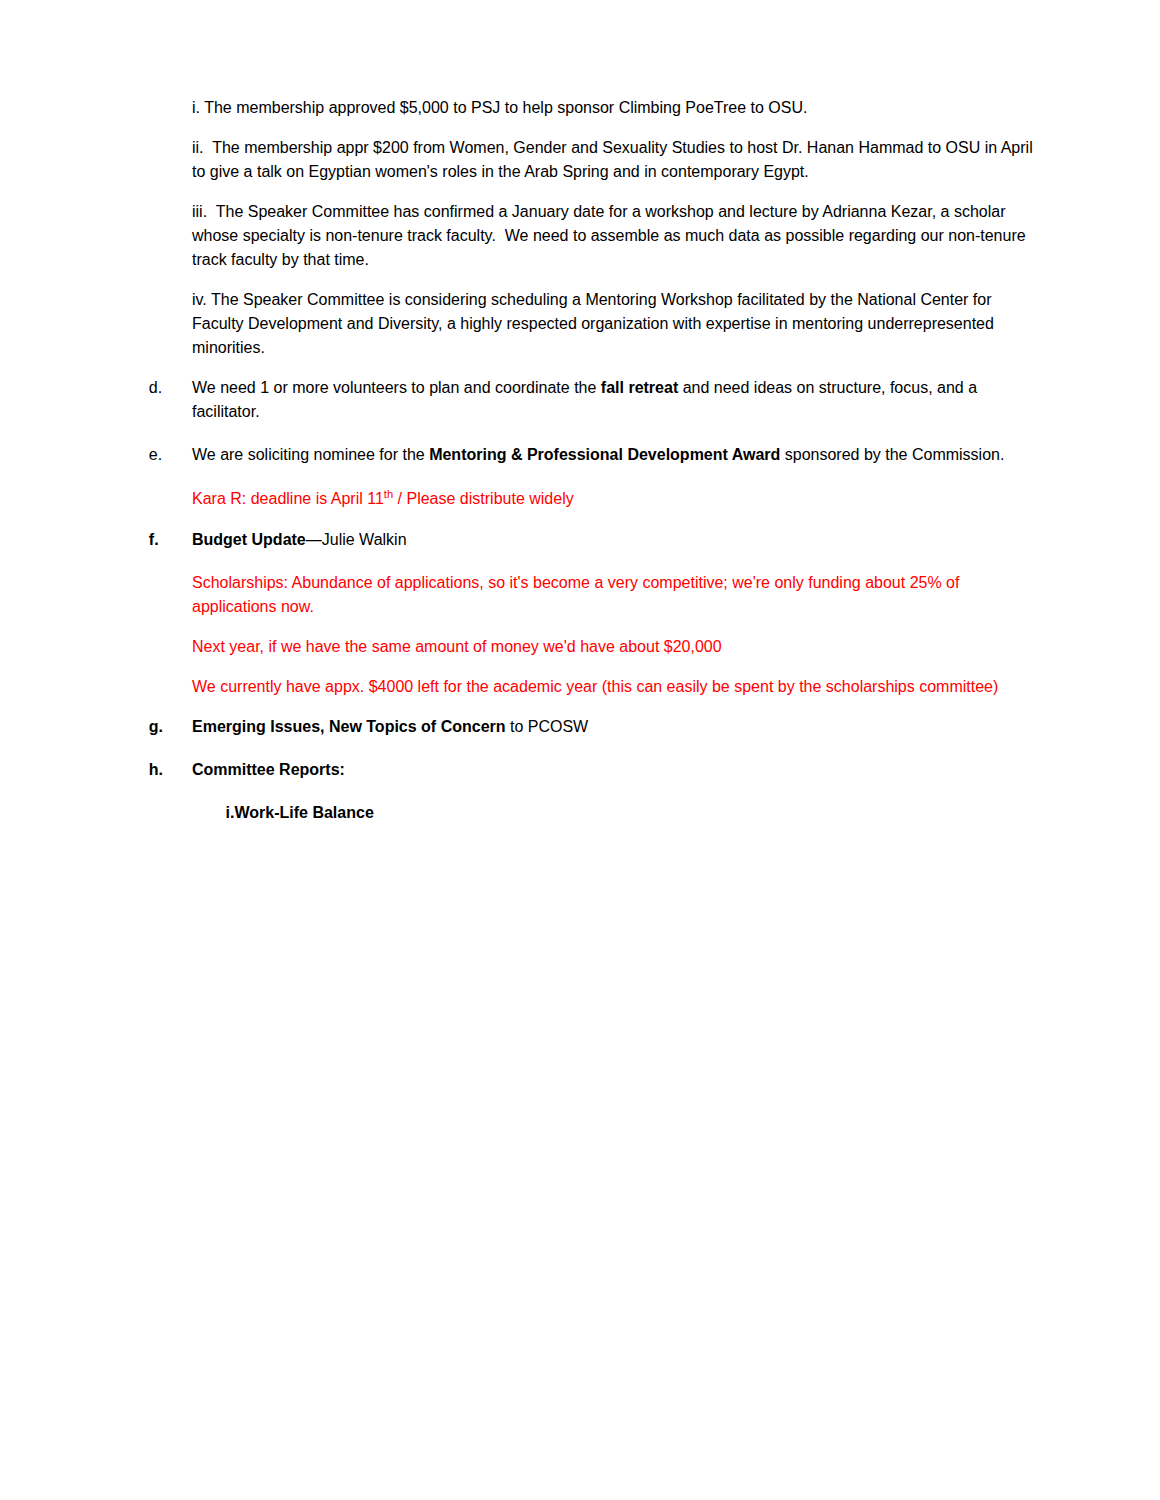i. The membership approved $5,000 to PSJ to help sponsor Climbing PoeTree to OSU.
ii. The membership appr $200 from Women, Gender and Sexuality Studies to host Dr. Hanan Hammad to OSU in April to give a talk on Egyptian women's roles in the Arab Spring and in contemporary Egypt.
iii. The Speaker Committee has confirmed a January date for a workshop and lecture by Adrianna Kezar, a scholar whose specialty is non-tenure track faculty. We need to assemble as much data as possible regarding our non-tenure track faculty by that time.
iv. The Speaker Committee is considering scheduling a Mentoring Workshop facilitated by the National Center for Faculty Development and Diversity, a highly respected organization with expertise in mentoring underrepresented minorities.
d.
We need 1 or more volunteers to plan and coordinate the fall retreat and need ideas on structure, focus, and a facilitator.
e.
We are soliciting nominee for the Mentoring & Professional Development Award sponsored by the Commission.
Kara R: deadline is April 11th / Please distribute widely
f.
Budget Update—Julie Walkin
Scholarships: Abundance of applications, so it's become a very competitive; we're only funding about 25% of applications now.
Next year, if we have the same amount of money we'd have about $20,000
We currently have appx. $4000 left for the academic year (this can easily be spent by the scholarships committee)
g.
Emerging Issues, New Topics of Concern to PCOSW
h.
Committee Reports:
i.Work-Life Balance